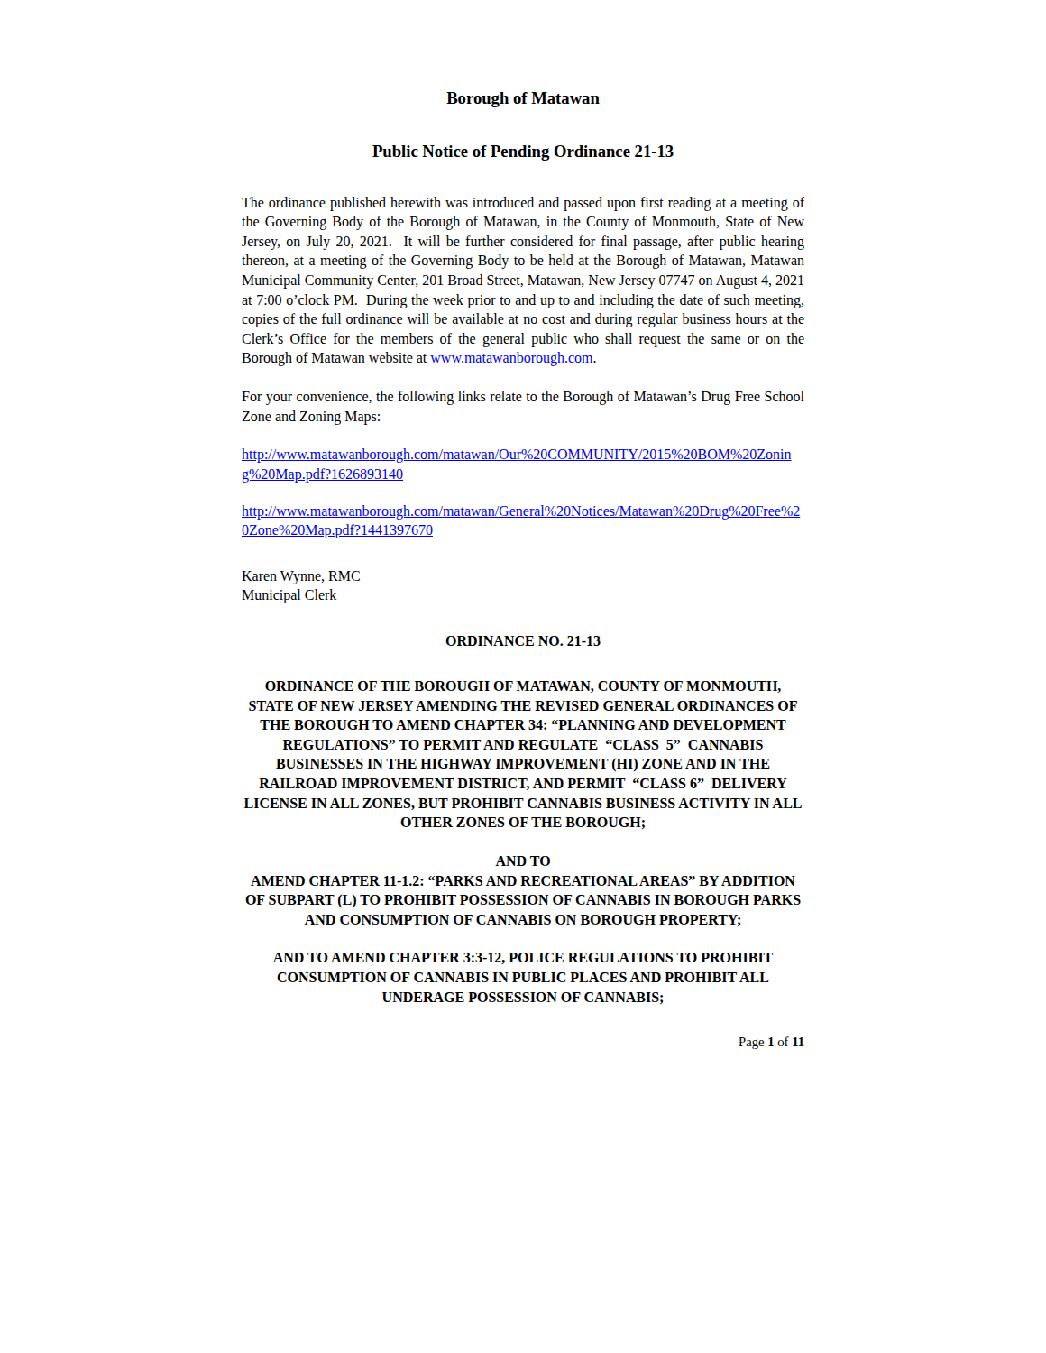Borough of Matawan
Public Notice of Pending Ordinance 21-13
The ordinance published herewith was introduced and passed upon first reading at a meeting of the Governing Body of the Borough of Matawan, in the County of Monmouth, State of New Jersey, on July 20, 2021. It will be further considered for final passage, after public hearing thereon, at a meeting of the Governing Body to be held at the Borough of Matawan, Matawan Municipal Community Center, 201 Broad Street, Matawan, New Jersey 07747 on August 4, 2021 at 7:00 o’clock PM. During the week prior to and up to and including the date of such meeting, copies of the full ordinance will be available at no cost and during regular business hours at the Clerk’s Office for the members of the general public who shall request the same or on the Borough of Matawan website at www.matawanborough.com.
For your convenience, the following links relate to the Borough of Matawan’s Drug Free School Zone and Zoning Maps:
http://www.matawanborough.com/matawan/Our%20COMMUNITY/2015%20BOM%20Zoning%20Map.pdf?1626893140
http://www.matawanborough.com/matawan/General%20Notices/Matawan%20Drug%20Free%20Zone%20Map.pdf?1441397670
Karen Wynne, RMC
Municipal Clerk
ORDINANCE NO. 21-13
ORDINANCE OF THE BOROUGH OF MATAWAN, COUNTY OF MONMOUTH, STATE OF NEW JERSEY AMENDING THE REVISED GENERAL ORDINANCES OF THE BOROUGH TO AMEND CHAPTER 34: “PLANNING AND DEVELOPMENT REGULATIONS” TO PERMIT AND REGULATE “CLASS 5” CANNABIS BUSINESSES IN THE HIGHWAY IMPROVEMENT (HI) ZONE AND IN THE RAILROAD IMPROVEMENT DISTRICT, AND PERMIT “CLASS 6” DELIVERY LICENSE IN ALL ZONES, BUT PROHIBIT CANNABIS BUSINESS ACTIVITY IN ALL OTHER ZONES OF THE BOROUGH;
AND TO
AMEND CHAPTER 11-1.2: “PARKS AND RECREATIONAL AREAS” BY ADDITION OF SUBPART (L) TO PROHIBIT POSSESSION OF CANNABIS IN BOROUGH PARKS AND CONSUMPTION OF CANNABIS ON BOROUGH PROPERTY;
AND TO AMEND CHAPTER 3:3-12, POLICE REGULATIONS TO PROHIBIT CONSUMPTION OF CANNABIS IN PUBLIC PLACES AND PROHIBIT ALL UNDERAGE POSSESSION OF CANNABIS;
Page 1 of 11